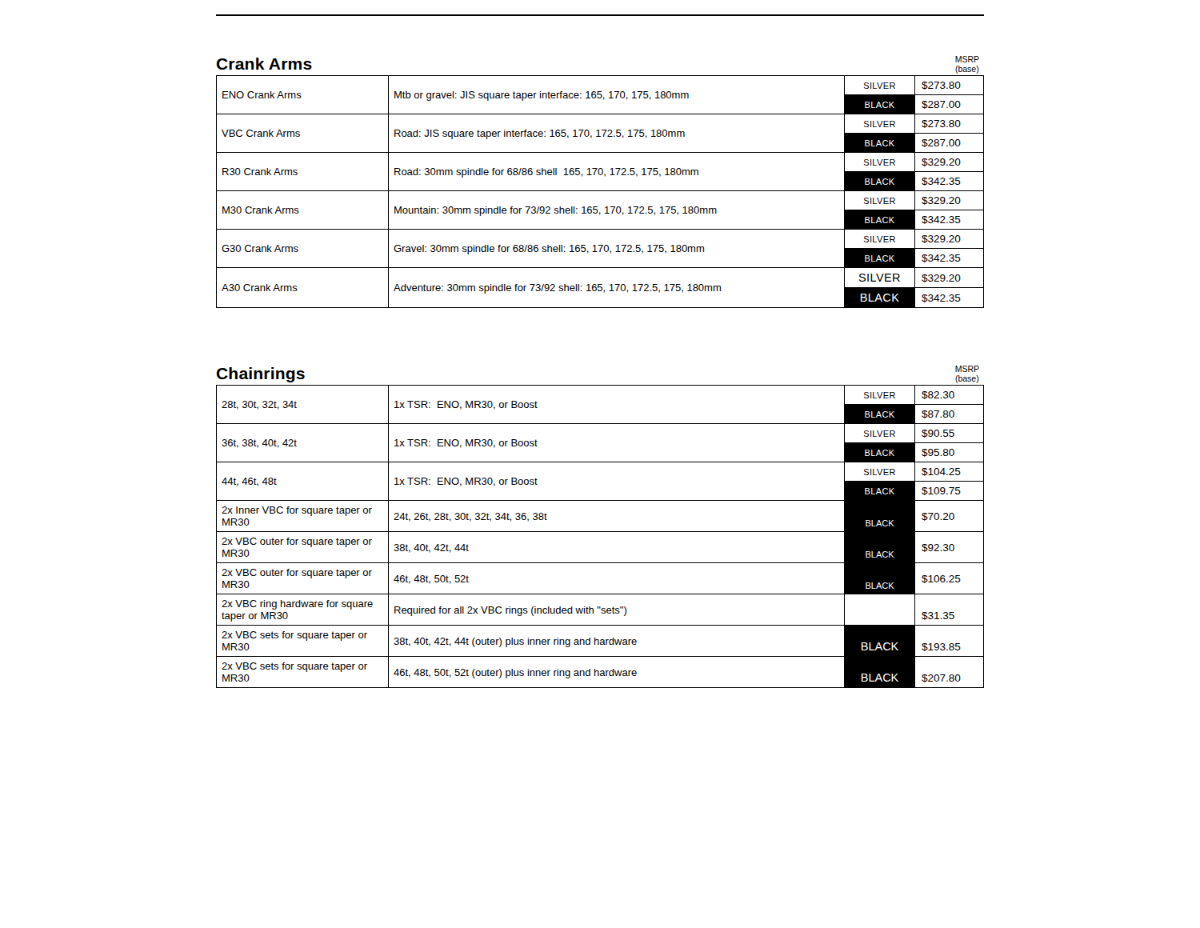Crank Arms
MSRP
(base)
| ENO Crank Arms | Mtb or gravel: JIS square taper interface: 165, 170, 175, 180mm | SILVER | $273.80 |
| BLACK | $287.00 |
| VBC Crank Arms | Road: JIS square taper interface: 165, 170, 172.5, 175, 180mm | SILVER | $273.80 |
| BLACK | $287.00 |
| R30 Crank Arms | Road: 30mm spindle for 68/86 shell 165, 170, 172.5, 175, 180mm | SILVER | $329.20 |
| BLACK | $342.35 |
| M30 Crank Arms | Mountain: 30mm spindle for 73/92 shell: 165, 170, 172.5, 175, 180mm | SILVER | $329.20 |
| BLACK | $342.35 |
| G30 Crank Arms | Gravel: 30mm spindle for 68/86 shell: 165, 170, 172.5, 175, 180mm | SILVER | $329.20 |
| BLACK | $342.35 |
| A30 Crank Arms | Adventure: 30mm spindle for 73/92 shell: 165, 170, 172.5, 175, 180mm | SILVER | $329.20 |
| BLACK | $342.35 |
Chainrings
MSRP
(base)
| 28t, 30t, 32t, 34t | 1x TSR: ENO, MR30, or Boost | SILVER | $82.30 |
| BLACK | $87.80 |
| 36t, 38t, 40t, 42t | 1x TSR: ENO, MR30, or Boost | SILVER | $90.55 |
| BLACK | $95.80 |
| 44t, 46t, 48t | 1x TSR: ENO, MR30, or Boost | SILVER | $104.25 |
| BLACK | $109.75 |
| 2x Inner VBC for square taper or MR30 | 24t, 26t, 28t, 30t, 32t, 34t, 36, 38t | BLACK | $70.20 |
| 2x VBC outer for square taper or MR30 | 38t, 40t, 42t, 44t | BLACK | $92.30 |
| 2x VBC outer for square taper or MR30 | 46t, 48t, 50t, 52t | BLACK | $106.25 |
| 2x VBC ring hardware for square taper or MR30 | Required for all 2x VBC rings (included with "sets") | | $31.35 |
| 2x VBC sets for square taper or MR30 | 38t, 40t, 42t, 44t (outer) plus inner ring and hardware | BLACK | $193.85 |
| 2x VBC sets for square taper or MR30 | 46t, 48t, 50t, 52t (outer) plus inner ring and hardware | BLACK | $207.80 |